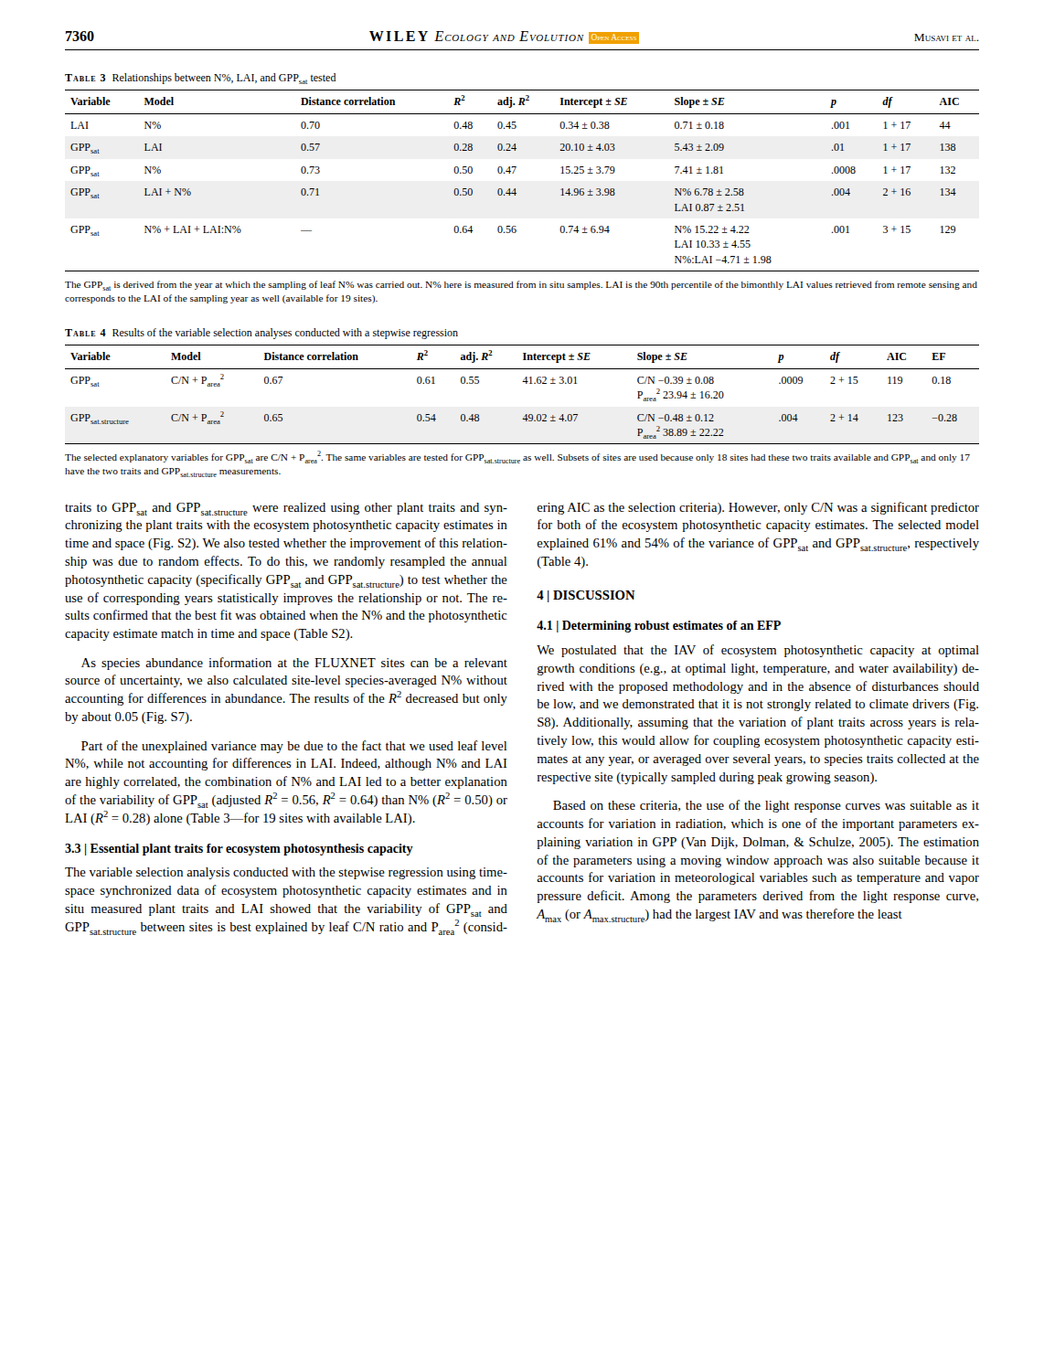7360
WILEY Ecology and Evolution Open Access
Musavi et al.
Table 3 Relationships between N%, LAI, and GPP sat tested
| Variable | Model | Distance correlation | R 2 | adj. R 2 | Intercept ± SE | Slope ± SE | p | df | AIC |
| --- | --- | --- | --- | --- | --- | --- | --- | --- | --- |
| LAI | N% | 0.70 | 0.48 | 0.45 | 0.34 ± 0.38 | 0.71 ± 0.18 | .001 | 1 + 17 | 44 |
| GPP sat | LAI | 0.57 | 0.28 | 0.24 | 20.10 ± 4.03 | 5.43 ± 2.09 | .01 | 1 + 17 | 138 |
| GPP sat | N% | 0.73 | 0.50 | 0.47 | 15.25 ± 3.79 | 7.41 ± 1.81 | .0008 | 1 + 17 | 132 |
| GPP sat | LAI + N% | 0.71 | 0.50 | 0.44 | 14.96 ± 3.98 | N% 6.78 ± 2.58 LAI 0.87 ± 2.51 | .004 | 2 + 16 | 134 |
| GPP sat | N% + LAI + LAI:N% | — | 0.64 | 0.56 | 0.74 ± 6.94 | N% 15.22 ± 4.22 LAI 10.33 ± 4.55 N%:LAI −4.71 ± 1.98 | .001 | 3 + 15 | 129 |
The GPPsat is derived from the year at which the sampling of leaf N% was carried out. N% here is measured from in situ samples. LAI is the 90th percentile of the bimonthly LAI values retrieved from remote sensing and corresponds to the LAI of the sampling year as well (available for 19 sites).
Table 4 Results of the variable selection analyses conducted with a stepwise regression
| Variable | Model | Distance correlation | R 2 | adj. R 2 | Intercept ± SE | Slope ± SE | p | df | AIC | EF |
| --- | --- | --- | --- | --- | --- | --- | --- | --- | --- | --- |
| GPP sat | C/N + P area 2 | 0.67 | 0.61 | 0.55 | 41.62 ± 3.01 | C/N −0.39 ± 0.08 P area 2 23.94 ± 16.20 | .0009 | 2 + 15 | 119 | 0.18 |
| GPP sat.structure | C/N + P area 2 | 0.65 | 0.54 | 0.48 | 49.02 ± 4.07 | C/N −0.48 ± 0.12 P area 2 38.89 ± 22.22 | .004 | 2 + 14 | 123 | −0.28 |
The selected explanatory variables for GPPsat are C/N + Parea2. The same variables are tested for GPPsat.structure as well. Subsets of sites are used because only 18 sites had these two traits available and GPPsat and only 17 have the two traits and GPPsat.structure measurements.
traits to GPPsat and GPPsat.structure were realized using other plant traits and synchronizing the plant traits with the ecosystem photosynthetic capacity estimates in time and space (Fig. S2). We also tested whether the improvement of this relationship was due to random effects. To do this, we randomly resampled the annual photosynthetic capacity (specifically GPPsat and GPPsat.structure) to test whether the use of corresponding years statistically improves the relationship or not. The results confirmed that the best fit was obtained when the N% and the photosynthetic capacity estimate match in time and space (Table S2).
As species abundance information at the FLUXNET sites can be a relevant source of uncertainty, we also calculated site-level species-averaged N% without accounting for differences in abundance. The results of the R2 decreased but only by about 0.05 (Fig. S7).
Part of the unexplained variance may be due to the fact that we used leaf level N%, while not accounting for differences in LAI. Indeed, although N% and LAI are highly correlated, the combination of N% and LAI led to a better explanation of the variability of GPPsat (adjusted R2 = 0.56, R2 = 0.64) than N% (R2 = 0.50) or LAI (R2 = 0.28) alone (Table 3—for 19 sites with available LAI).
3.3 | Essential plant traits for ecosystem photosynthesis capacity
The variable selection analysis conducted with the stepwise regression using time-space synchronized data of ecosystem photosynthetic capacity estimates and in situ measured plant traits and LAI showed that the variability of GPPsat and GPPsat.structure between sites is best explained by leaf C/N ratio and Parea2 (considering AIC as the selection criteria). However, only C/N was a significant predictor for both of the ecosystem photosynthetic capacity estimates. The selected model explained 61% and 54% of the variance of GPPsat and GPPsat.structure, respectively (Table 4).
4 | DISCUSSION
4.1 | Determining robust estimates of an EFP
We postulated that the IAV of ecosystem photosynthetic capacity at optimal growth conditions (e.g., at optimal light, temperature, and water availability) derived with the proposed methodology and in the absence of disturbances should be low, and we demonstrated that it is not strongly related to climate drivers (Fig. S8). Additionally, assuming that the variation of plant traits across years is relatively low, this would allow for coupling ecosystem photosynthetic capacity estimates at any year, or averaged over several years, to species traits collected at the respective site (typically sampled during peak growing season).
Based on these criteria, the use of the light response curves was suitable as it accounts for variation in radiation, which is one of the important parameters explaining variation in GPP (Van Dijk, Dolman, & Schulze, 2005). The estimation of the parameters using a moving window approach was also suitable because it accounts for variation in meteorological variables such as temperature and vapor pressure deficit. Among the parameters derived from the light response curve, Amax (or Amax.structure) had the largest IAV and was therefore the least